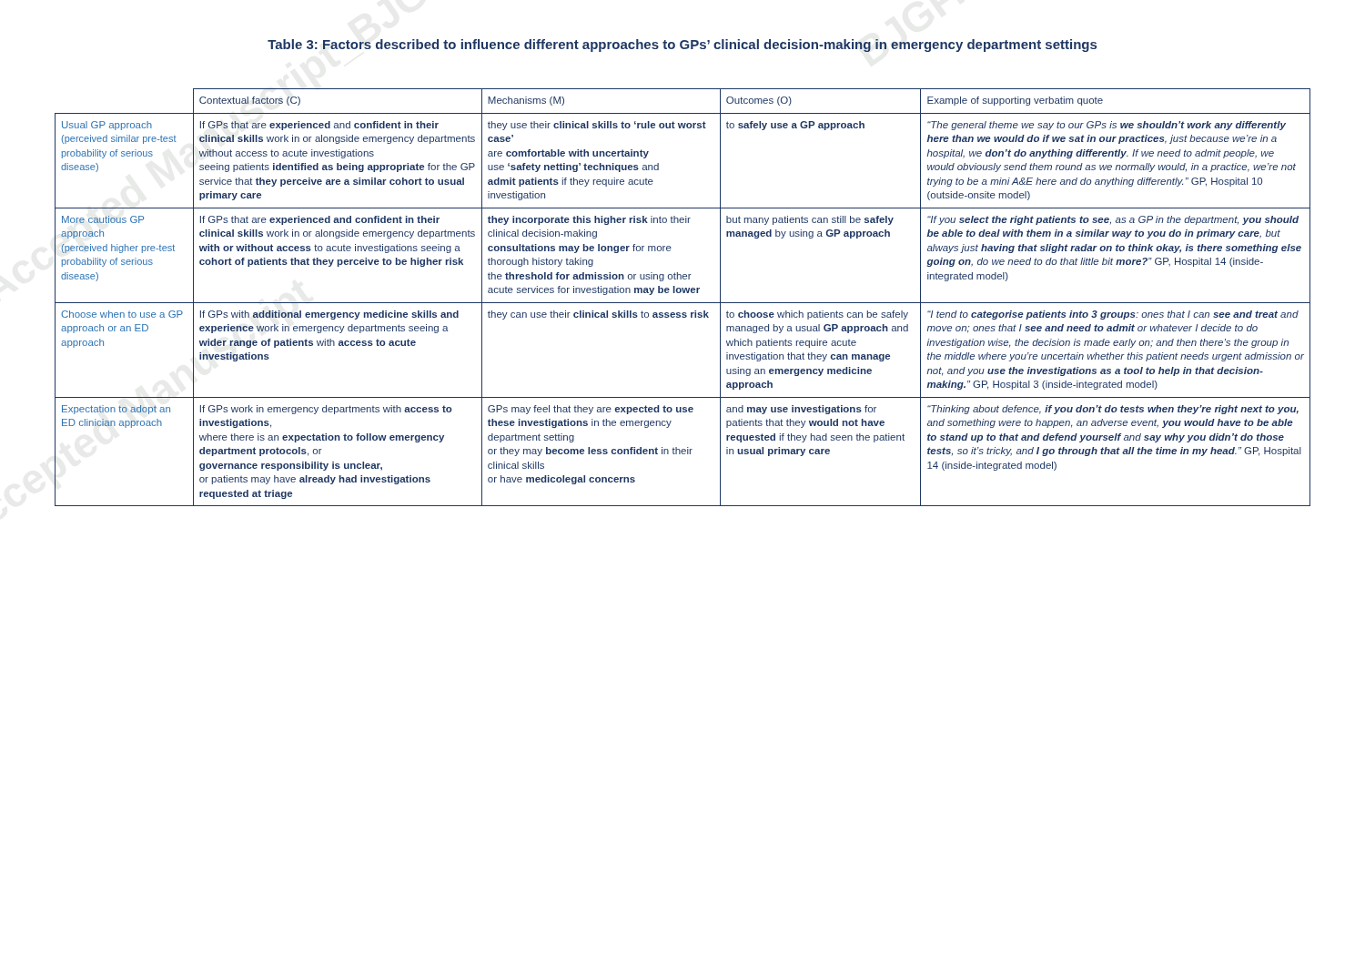BJGP.2021 Accepted Manuscript_BJGP.2021 Accepted Manuscript
Table 3: Factors described to influence different approaches to GPs’ clinical decision-making in emergency department settings
| | Contextual factors (C) | Mechanisms (M) | Outcomes (O) | Example of supporting verbatim quote |
| --- | --- | --- | --- | --- |
| Usual GP approach (perceived similar pre-test probability of serious disease) | If GPs that are experienced and confident in their clinical skills work in or alongside emergency departments without access to acute investigations seeing patients identified as being appropriate for the GP service that they perceive are a similar cohort to usual primary care | they use their clinical skills to ‘rule out worst case’ are comfortable with uncertainty use ‘safety netting’ techniques and admit patients if they require acute investigation | to safely use a GP approach | “The general theme we say to our GPs is we shouldn’t work any differently here than we would do if we sat in our practices , just because we’re in a hospital, we don’t do anything differently . If we need to admit people, we would obviously send them round as we normally would, in a practice, we’re not trying to be a mini A&E here and do anything differently.” GP, Hospital 10 (outside-onsite model) |
| More cautious GP approach (perceived higher pre-test probability of serious disease) | If GPs that are experienced and confident in their clinical skills work in or alongside emergency departments with or without access to acute investigations seeing a cohort of patients that they perceive to be higher risk | they incorporate this higher risk into their clinical decision-making consultations may be longer for more thorough history taking the threshold for admission or using other acute services for investigation may be lower | but many patients can still be safely managed by using a GP approach | “If you select the right patients to see , as a GP in the department, you should be able to deal with them in a similar way to you do in primary care , but always just having that slight radar on to think okay, is there something else going on , do we need to do that little bit more? ” GP, Hospital 14 (inside-integrated model) |
| Choose when to use a GP approach or an ED approach | If GPs with additional emergency medicine skills and experience work in emergency departments seeing a wider range of patients with access to acute investigations | they can use their clinical skills to assess risk | to choose which patients can be safely managed by a usual GP approach and which patients require acute investigation that they can manage using an emergency medicine approach | “I tend to categorise patients into 3 groups : ones that I can see and treat and move on; ones that I see and need to admit or whatever I decide to do investigation wise, the decision is made early on; and then there’s the group in the middle where you’re uncertain whether this patient needs urgent admission or not, and you use the investigations as a tool to help in that decision-making. ” GP, Hospital 3 (inside-integrated model) |
| Expectation to adopt an ED clinician approach | If GPs work in emergency departments with access to investigations , where there is an expectation to follow emergency department protocols , or governance responsibility is unclear, or patients may have already had investigations requested at triage | GPs may feel that they are expected to use these investigations in the emergency department setting or they may become less confident in their clinical skills or have medicolegal concerns | and may use investigations for patients that they would not have requested if they had seen the patient in usual primary care | “Thinking about defence, if you don’t do tests when they’re right next to you, and something were to happen, an adverse event, you would have to be able to stand up to that and defend yourself and say why you didn’t do those tests , so it’s tricky, and I go through that all the time in my head .” GP, Hospital 14 (inside-integrated model) |